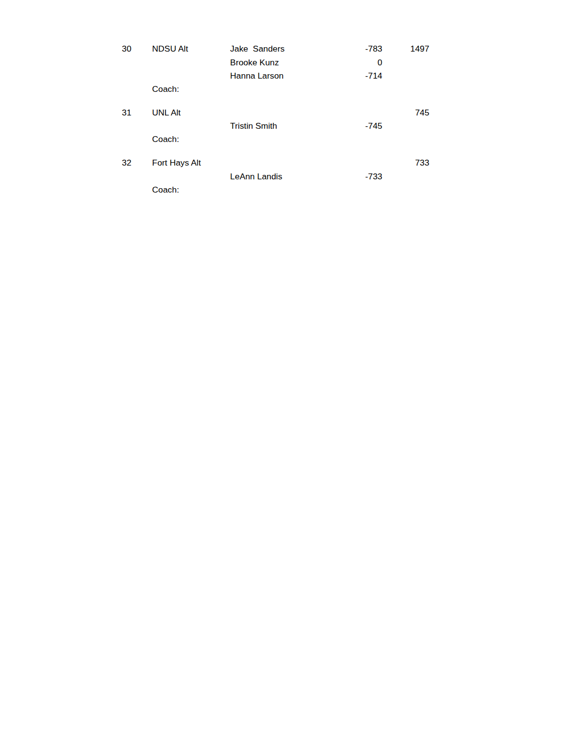| 30 | NDSU Alt | Jake Sanders | -783 | 1497 |
| | | Brooke Kunz | 0 | |
| | | Hanna Larson | -714 | |
| | Coach: | | | |
| 31 | UNL Alt | | | 745 |
| | | Tristin Smith | -745 | |
| | Coach: | | | |
| 32 | Fort Hays Alt | | | 733 |
| | | LeAnn Landis | -733 | |
| | Coach: | | | |